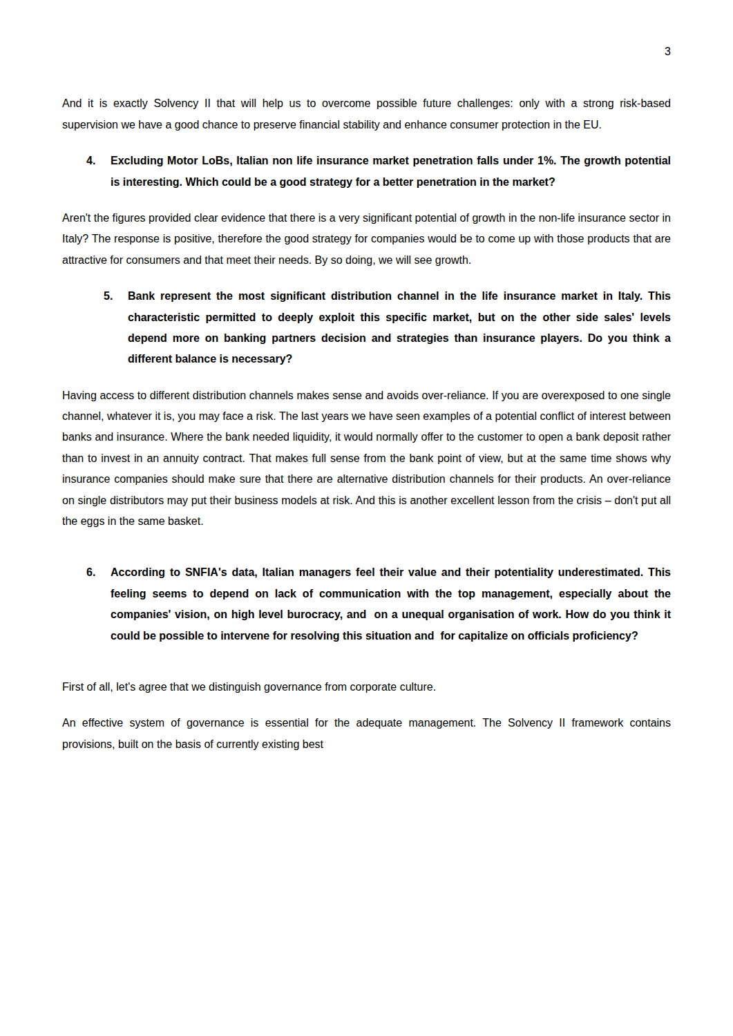3
And it is exactly Solvency II that will help us to overcome possible future challenges: only with a strong risk-based supervision we have a good chance to preserve financial stability and enhance consumer protection in the EU.
4. Excluding Motor LoBs, Italian non life insurance market penetration falls under 1%. The growth potential is interesting. Which could be a good strategy for a better penetration in the market?
Aren't the figures provided clear evidence that there is a very significant potential of growth in the non-life insurance sector in Italy? The response is positive, therefore the good strategy for companies would be to come up with those products that are attractive for consumers and that meet their needs. By so doing, we will see growth.
5. Bank represent the most significant distribution channel in the life insurance market in Italy. This characteristic permitted to deeply exploit this specific market, but on the other side sales' levels depend more on banking partners decision and strategies than insurance players. Do you think a different balance is necessary?
Having access to different distribution channels makes sense and avoids over-reliance. If you are overexposed to one single channel, whatever it is, you may face a risk. The last years we have seen examples of a potential conflict of interest between banks and insurance. Where the bank needed liquidity, it would normally offer to the customer to open a bank deposit rather than to invest in an annuity contract. That makes full sense from the bank point of view, but at the same time shows why insurance companies should make sure that there are alternative distribution channels for their products. An over-reliance on single distributors may put their business models at risk. And this is another excellent lesson from the crisis – don't put all the eggs in the same basket.
6. According to SNFIA's data, Italian managers feel their value and their potentiality underestimated. This feeling seems to depend on lack of communication with the top management, especially about the companies' vision, on high level burocracy, and on a unequal organisation of work. How do you think it could be possible to intervene for resolving this situation and for capitalize on officials proficiency?
First of all, let's agree that we distinguish governance from corporate culture.
An effective system of governance is essential for the adequate management. The Solvency II framework contains provisions, built on the basis of currently existing best